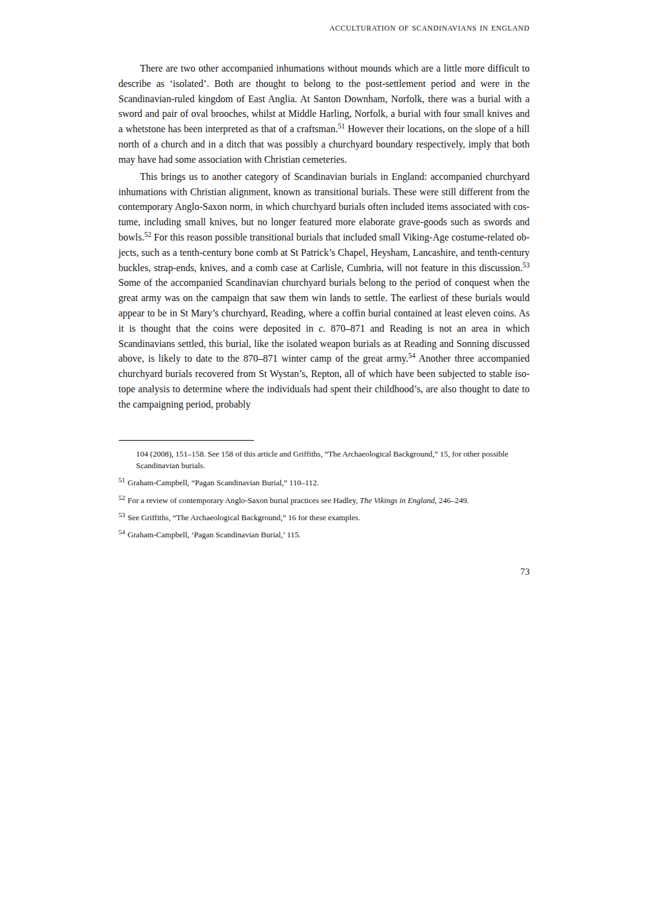acculturation of scandinavians in england
There are two other accompanied inhumations without mounds which are a little more difficult to describe as ‘isolated’. Both are thought to belong to the post-settlement period and were in the Scandinavian-ruled kingdom of East Anglia. At Santon Downham, Norfolk, there was a burial with a sword and pair of oval brooches, whilst at Middle Harling, Norfolk, a burial with four small knives and a whetstone has been interpreted as that of a craftsman.51 However their locations, on the slope of a hill north of a church and in a ditch that was possibly a churchyard boundary respectively, imply that both may have had some association with Christian cemeteries.
This brings us to another category of Scandinavian burials in England: accompanied churchyard inhumations with Christian alignment, known as transitional burials. These were still different from the contemporary Anglo-Saxon norm, in which churchyard burials often included items associated with costume, including small knives, but no longer featured more elaborate grave-goods such as swords and bowls.52 For this reason possible transitional burials that included small Viking-Age costume-related objects, such as a tenth-century bone comb at St Patrick’s Chapel, Heysham, Lancashire, and tenth-century buckles, strap-ends, knives, and a comb case at Carlisle, Cumbria, will not feature in this discussion.53 Some of the accompanied Scandinavian churchyard burials belong to the period of conquest when the great army was on the campaign that saw them win lands to settle. The earliest of these burials would appear to be in St Mary’s churchyard, Reading, where a coffin burial contained at least eleven coins. As it is thought that the coins were deposited in c. 870–871 and Reading is not an area in which Scandinavians settled, this burial, like the isolated weapon burials as at Reading and Sonning discussed above, is likely to date to the 870–871 winter camp of the great army.54 Another three accompanied churchyard burials recovered from St Wystan’s, Repton, all of which have been subjected to stable isotope analysis to determine where the individuals had spent their childhood’s, are also thought to date to the campaigning period, probably
104 (2008), 151–158. See 158 of this article and Griffiths, “The Archaeological Background,” 15, for other possible Scandinavian burials.
51 Graham-Campbell, “Pagan Scandinavian Burial,” 110–112.
52 For a review of contemporary Anglo-Saxon burial practices see Hadley, The Vikings in England, 246–249.
53 See Griffiths, “The Archaeological Background,” 16 for these examples.
54 Graham-Campbell, ‘Pagan Scandinavian Burial,’ 115.
73